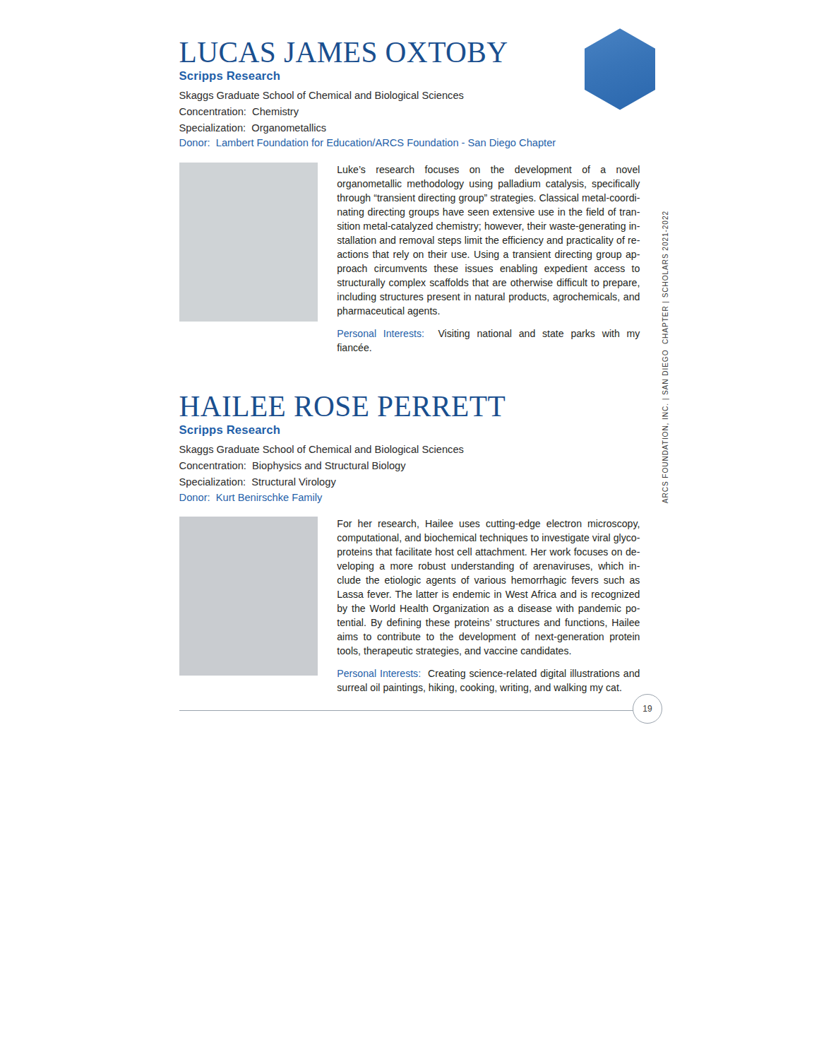ARCS FOUNDATION, INC. | SAN DIEGO CHAPTER | SCHOLARS 2021-2022
LUCAS JAMES OXTOBY
Scripps Research
Skaggs Graduate School of Chemical and Biological Sciences
Concentration: Chemistry
Specialization: Organometallics
Donor: Lambert Foundation for Education/ARCS Foundation - San Diego Chapter
Luke’s research focuses on the development of a novel organometallic methodology using palladium catalysis, specifically through “transient directing group” strategies. Classical metal-coordinating directing groups have seen extensive use in the field of transition metal-catalyzed chemistry; however, their waste-generating installation and removal steps limit the efficiency and practicality of reactions that rely on their use. Using a transient directing group approach circumvents these issues enabling expedient access to structurally complex scaffolds that are otherwise difficult to prepare, including structures present in natural products, agrochemicals, and pharmaceutical agents.
Personal Interests: Visiting national and state parks with my fiancée.
HAILEE ROSE PERRETT
Scripps Research
Skaggs Graduate School of Chemical and Biological Sciences
Concentration: Biophysics and Structural Biology
Specialization: Structural Virology
Donor: Kurt Benirschke Family
For her research, Hailee uses cutting-edge electron microscopy, computational, and biochemical techniques to investigate viral glycoproteins that facilitate host cell attachment. Her work focuses on developing a more robust understanding of arenaviruses, which include the etiologic agents of various hemorrhagic fevers such as Lassa fever. The latter is endemic in West Africa and is recognized by the World Health Organization as a disease with pandemic potential. By defining these proteins’ structures and functions, Hailee aims to contribute to the development of next-generation protein tools, therapeutic strategies, and vaccine candidates.
Personal Interests: Creating science-related digital illustrations and surreal oil paintings, hiking, cooking, writing, and walking my cat.
19